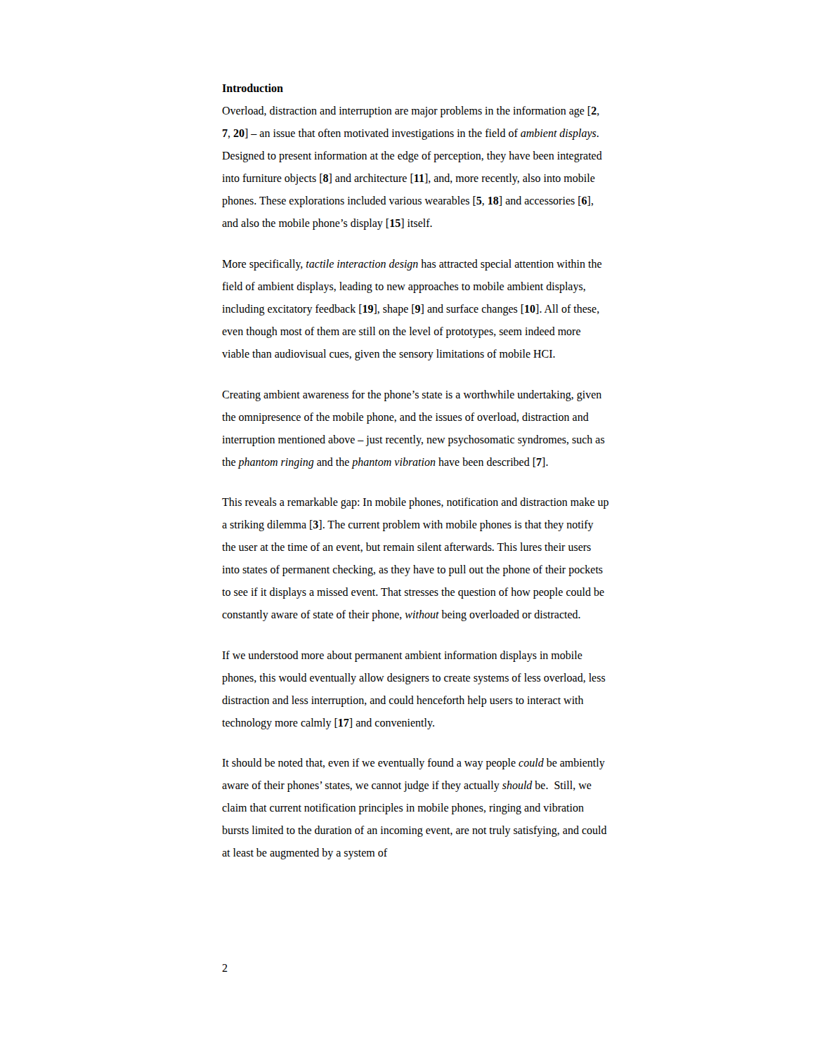Introduction
Overload, distraction and interruption are major problems in the information age [2, 7, 20] – an issue that often motivated investigations in the field of ambient displays. Designed to present information at the edge of perception, they have been integrated into furniture objects [8] and architecture [11], and, more recently, also into mobile phones. These explorations included various wearables [5, 18] and accessories [6], and also the mobile phone’s display [15] itself.
More specifically, tactile interaction design has attracted special attention within the field of ambient displays, leading to new approaches to mobile ambient displays, including excitatory feedback [19], shape [9] and surface changes [10]. All of these, even though most of them are still on the level of prototypes, seem indeed more viable than audiovisual cues, given the sensory limitations of mobile HCI.
Creating ambient awareness for the phone’s state is a worthwhile undertaking, given the omnipresence of the mobile phone, and the issues of overload, distraction and interruption mentioned above – just recently, new psychosomatic syndromes, such as the phantom ringing and the phantom vibration have been described [7].
This reveals a remarkable gap: In mobile phones, notification and distraction make up a striking dilemma [3]. The current problem with mobile phones is that they notify the user at the time of an event, but remain silent afterwards. This lures their users into states of permanent checking, as they have to pull out the phone of their pockets to see if it displays a missed event. That stresses the question of how people could be constantly aware of state of their phone, without being overloaded or distracted.
If we understood more about permanent ambient information displays in mobile phones, this would eventually allow designers to create systems of less overload, less distraction and less interruption, and could henceforth help users to interact with technology more calmly [17] and conveniently.
It should be noted that, even if we eventually found a way people could be ambiently aware of their phones’ states, we cannot judge if they actually should be. Still, we claim that current notification principles in mobile phones, ringing and vibration bursts limited to the duration of an incoming event, are not truly satisfying, and could at least be augmented by a system of
2